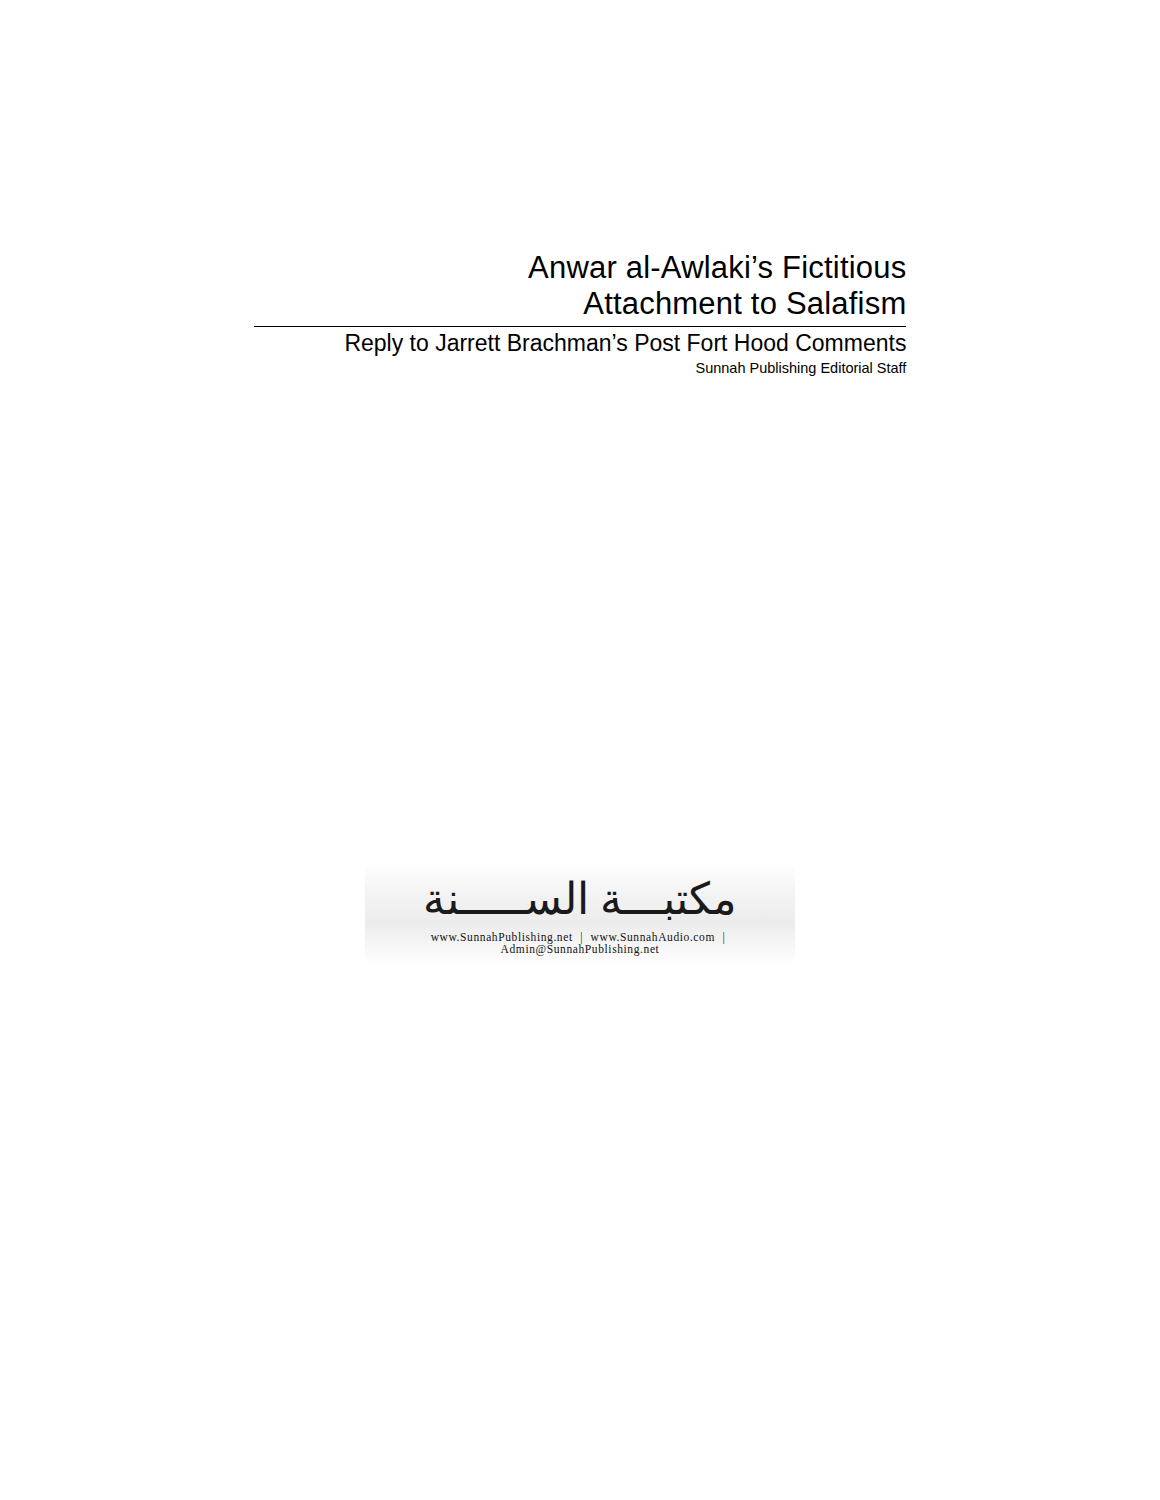Anwar al-Awlaki’s Fictitious
Attachment to Salafism
Reply to Jarrett Brachman’s Post Fort Hood Comments
Sunnah Publishing Editorial Staff
مكتبـــة الســـــنة
www.SunnahPublishing.net | www.SunnahAudio.com | Admin@SunnahPublishing.net